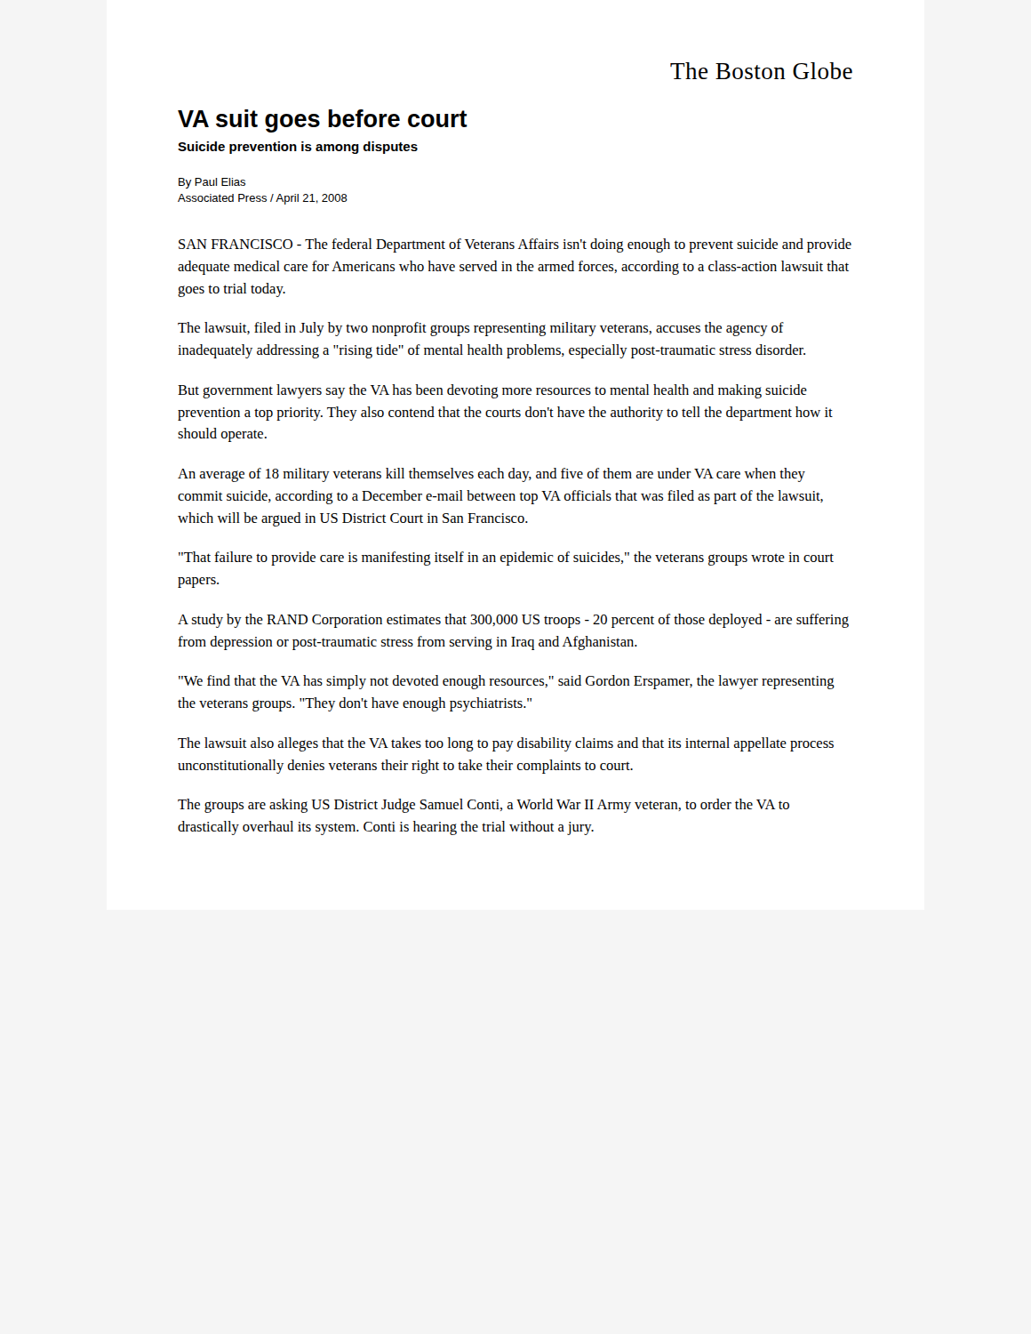The Boston Globe
VA suit goes before court
Suicide prevention is among disputes
By Paul Elias Associated Press / April 21, 2008
SAN FRANCISCO - The federal Department of Veterans Affairs isn't doing enough to prevent suicide and provide adequate medical care for Americans who have served in the armed forces, according to a class-action lawsuit that goes to trial today.
The lawsuit, filed in July by two nonprofit groups representing military veterans, accuses the agency of inadequately addressing a "rising tide" of mental health problems, especially post-traumatic stress disorder.
But government lawyers say the VA has been devoting more resources to mental health and making suicide prevention a top priority. They also contend that the courts don't have the authority to tell the department how it should operate.
An average of 18 military veterans kill themselves each day, and five of them are under VA care when they commit suicide, according to a December e-mail between top VA officials that was filed as part of the lawsuit, which will be argued in US District Court in San Francisco.
"That failure to provide care is manifesting itself in an epidemic of suicides," the veterans groups wrote in court papers.
A study by the RAND Corporation estimates that 300,000 US troops - 20 percent of those deployed - are suffering from depression or post-traumatic stress from serving in Iraq and Afghanistan.
"We find that the VA has simply not devoted enough resources," said Gordon Erspamer, the lawyer representing the veterans groups. "They don't have enough psychiatrists."
The lawsuit also alleges that the VA takes too long to pay disability claims and that its internal appellate process unconstitutionally denies veterans their right to take their complaints to court.
The groups are asking US District Judge Samuel Conti, a World War II Army veteran, to order the VA to drastically overhaul its system. Conti is hearing the trial without a jury.